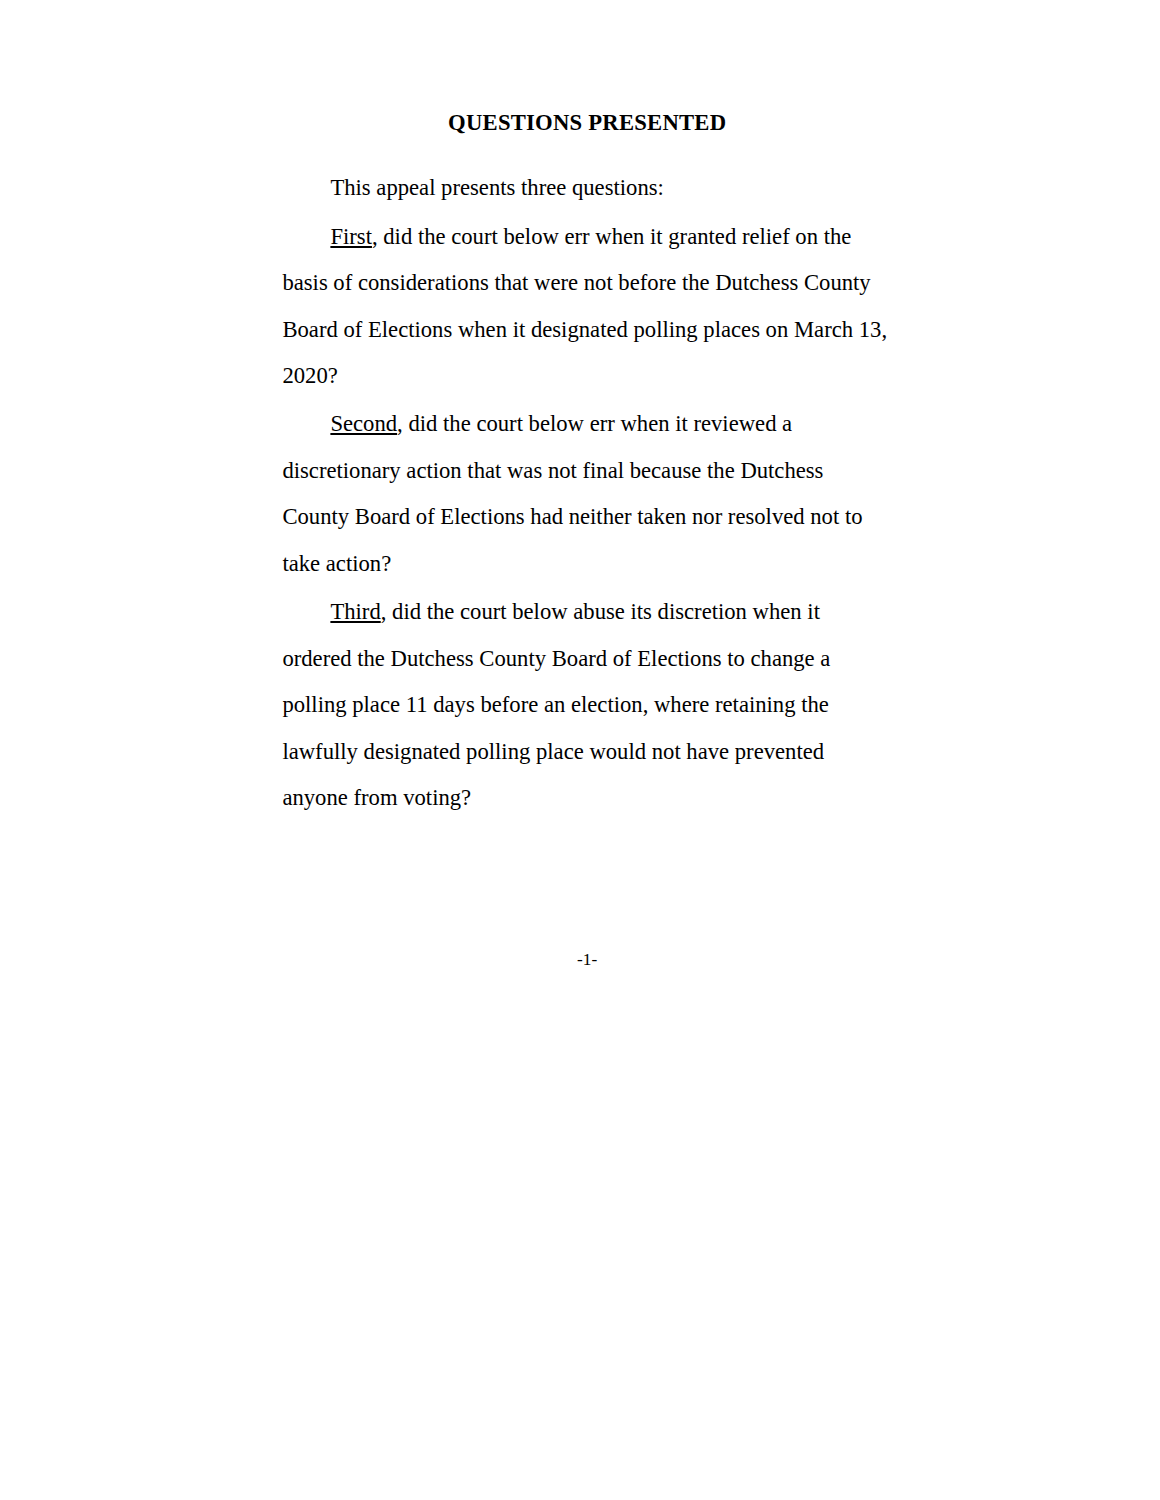QUESTIONS PRESENTED
This appeal presents three questions:
First, did the court below err when it granted relief on the basis of considerations that were not before the Dutchess County Board of Elections when it designated polling places on March 13, 2020?
Second, did the court below err when it reviewed a discretionary action that was not final because the Dutchess County Board of Elections had neither taken nor resolved not to take action?
Third, did the court below abuse its discretion when it ordered the Dutchess County Board of Elections to change a polling place 11 days before an election, where retaining the lawfully designated polling place would not have prevented anyone from voting?
-1-